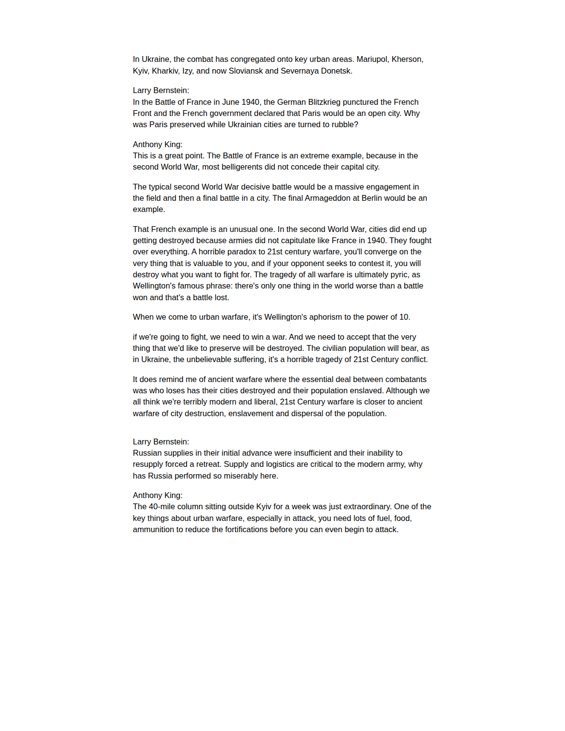In Ukraine, the combat has congregated onto key urban areas. Mariupol, Kherson, Kyiv, Kharkiv, Izy, and now Sloviansk and Severnaya Donetsk.
Larry Bernstein:
In the Battle of France in June 1940, the German Blitzkrieg punctured the French Front and the French government declared that Paris would be an open city. Why was Paris preserved while Ukrainian cities are turned to rubble?
Anthony King:
This is a great point. The Battle of France is an extreme example, because in the second World War, most belligerents did not concede their capital city.
The typical second World War decisive battle would be a massive engagement in the field and then a final battle in a city. The final Armageddon at Berlin would be an example.
That French example is an unusual one. In the second World War, cities did end up getting destroyed because armies did not capitulate like France in 1940. They fought over everything. A horrible paradox to 21st century warfare, you'll converge on the very thing that is valuable to you, and if your opponent seeks to contest it, you will destroy what you want to fight for. The tragedy of all warfare is ultimately pyric, as Wellington's famous phrase: there's only one thing in the world worse than a battle won and that's a battle lost.
When we come to urban warfare, it's Wellington's aphorism to the power of 10.
if we're going to fight, we need to win a war. And we need to accept that the very thing that we'd like to preserve will be destroyed. The civilian population will bear, as in Ukraine, the unbelievable suffering, it's a horrible tragedy of 21st Century conflict.
It does remind me of ancient warfare where the essential deal between combatants was who loses has their cities destroyed and their population enslaved. Although we all think we're terribly modern and liberal, 21st Century warfare is closer to ancient warfare of city destruction, enslavement and dispersal of the population.
Larry Bernstein:
Russian supplies in their initial advance were insufficient and their inability to resupply forced a retreat. Supply and logistics are critical to the modern army, why has Russia performed so miserably here.
Anthony King:
The 40-mile column sitting outside Kyiv for a week was just extraordinary. One of the key things about urban warfare, especially in attack, you need lots of fuel, food, ammunition to reduce the fortifications before you can even begin to attack.